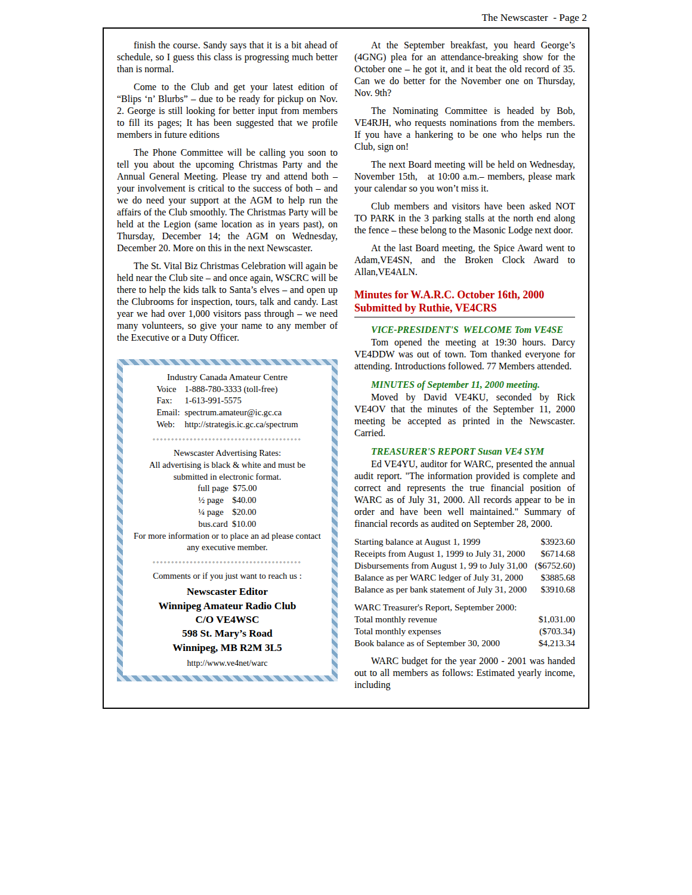The Newscaster - Page 2
finish the course. Sandy says that it is a bit ahead of schedule, so I guess this class is progressing much better than is normal.
Come to the Club and get your latest edition of “Blips ‘n’ Blurbs” – due to be ready for pickup on Nov. 2. George is still looking for better input from members to fill its pages; It has been suggested that we profile members in future editions
The Phone Committee will be calling you soon to tell you about the upcoming Christmas Party and the Annual General Meeting. Please try and attend both – your involvement is critical to the success of both – and we do need your support at the AGM to help run the affairs of the Club smoothly. The Christmas Party will be held at the Legion (same location as in years past), on Thursday, December 14; the AGM on Wednesday, December 20. More on this in the next Newscaster.
The St. Vital Biz Christmas Celebration will again be held near the Club site – and once again, WSCRC will be there to help the kids talk to Santa’s elves – and open up the Clubrooms for inspection, tours, talk and candy. Last year we had over 1,000 visitors pass through – we need many volunteers, so give your name to any member of the Executive or a Duty Officer.
Industry Canada Amateur Centre
| Voice | 1-888-780-3333 (toll-free) |
| Fax: | 1-613-991-5575 |
| Email: | spectrum.amateur@ic.gc.ca |
| Web: | http://strategis.ic.gc.ca/spectrum |
◦◦◦◦◦◦◦◦◦◦◦◦◦◦◦◦◦◦◦◦◦◦◦◦◦◦◦◦◦◦◦◦◦◦◦◦◦◦◦◦
Newscaster Advertising Rates:
All advertising is black & white and must be
submitted in electronic format.
full page $75.00
½ page $40.00
¼ page $20.00
bus.card $10.00
For more information or to place an ad please contact any executive member.
◦◦◦◦◦◦◦◦◦◦◦◦◦◦◦◦◦◦◦◦◦◦◦◦◦◦◦◦◦◦◦◦◦◦◦◦◦◦◦◦
Comments or if you just want to reach us :
Newscaster Editor
Winnipeg Amateur Radio Club
C/O VE4WSC
598 St. Mary’s Road
Winnipeg, MB R2M 3L5
http://www.ve4net/warc
At the September breakfast, you heard George’s (4GNG) plea for an attendance-breaking show for the October one – he got it, and it beat the old record of 35. Can we do better for the November one on Thursday, Nov. 9th?
The Nominating Committee is headed by Bob, VE4RJH, who requests nominations from the members. If you have a hankering to be one who helps run the Club, sign on!
The next Board meeting will be held on Wednesday, November 15th, at 10:00 a.m.– members, please mark your calendar so you won’t miss it.
Club members and visitors have been asked NOT TO PARK in the 3 parking stalls at the north end along the fence – these belong to the Masonic Lodge next door.
At the last Board meeting, the Spice Award went to Adam,VE4SN, and the Broken Clock Award to Allan,VE4ALN.
Minutes for W.A.R.C. October 16th, 2000
Submitted by Ruthie, VE4CRS
VICE-PRESIDENT'S WELCOME Tom VE4SE
Tom opened the meeting at 19:30 hours. Darcy VE4DDW was out of town. Tom thanked everyone for attending. Introductions followed. 77 Members attended.
MINUTES of September 11, 2000 meeting.
Moved by David VE4KU, seconded by Rick VE4OV that the minutes of the September 11, 2000 meeting be accepted as printed in the Newscaster. Carried.
TREASURER'S REPORT Susan VE4 SYM
Ed VE4YU, auditor for WARC, presented the annual audit report. "The information provided is complete and correct and represents the true financial position of WARC as of July 31, 2000. All records appear to be in order and have been well maintained." Summary of financial records as audited on September 28, 2000.
| Starting balance at August 1, 1999 | $3923.60 |
| Receipts from August 1, 1999 to July 31, 2000 | $6714.68 |
| Disbursements from August 1, 99 to July 31,00 | ($6752.60) |
| Balance as per WARC ledger of July 31, 2000 | $3885.68 |
| Balance as per bank statement of July 31, 2000 | $3910.68 |
| WARC Treasurer's Report, September 2000: |
| Total monthly revenue | $1,031.00 |
| Total monthly expenses | ($703.34) |
| Book balance as of September 30, 2000 | $4,213.34 |
WARC budget for the year 2000 - 2001 was handed out to all members as follows: Estimated yearly income, including